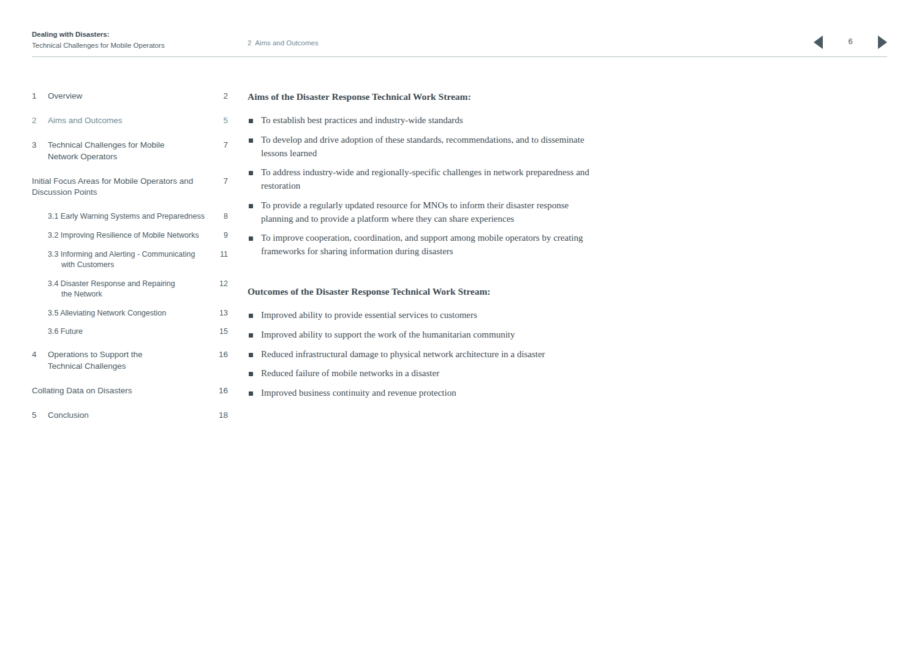Dealing with Disasters:
Technical Challenges for Mobile Operators
2 Aims and Outcomes
6
1 Overview 2
2 Aims and Outcomes 5
3 Technical Challenges for Mobile
Network Operators 7
Initial Focus Areas for Mobile Operators and
Discussion Points 7
3.1 Early Warning Systems and Preparedness 8
3.2 Improving Resilience of Mobile Networks 9
3.3 Informing and Alerting - Communicatingwith Customers 11
3.4 Disaster Response and Repairingthe Network 12
3.5 Alleviating Network Congestion 13
3.6 Future 15
4 Operations to Support the
Technical Challenges 16
Collating Data on Disasters 16
5 Conclusion 18
Aims of the Disaster Response Technical Work Stream:
To establish best practices and industry-wide standards
To develop and drive adoption of these standards, recommendations, and to disseminate lessons learned
To address industry-wide and regionally-specific challenges in network preparedness and restoration
To provide a regularly updated resource for MNOs to inform their disaster response planning and to provide a platform where they can share experiences
To improve cooperation, coordination, and support among mobile operators by creating frameworks for sharing information during disasters
Outcomes of the Disaster Response Technical Work Stream:
Improved ability to provide essential services to customers
Improved ability to support the work of the humanitarian community
Reduced infrastructural damage to physical network architecture in a disaster
Reduced failure of mobile networks in a disaster
Improved business continuity and revenue protection